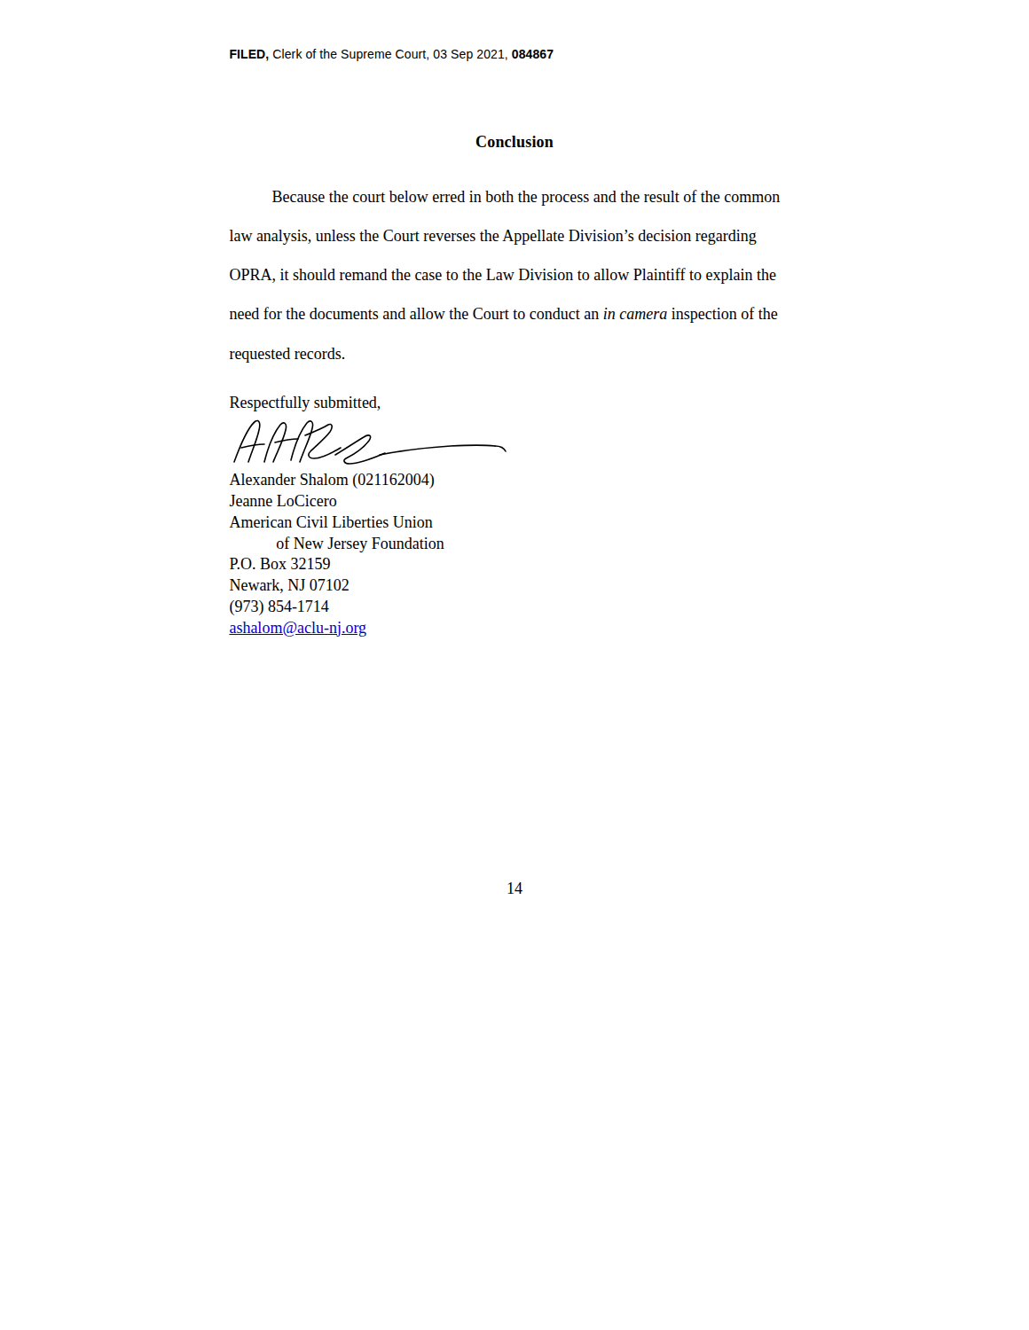FILED, Clerk of the Supreme Court, 03 Sep 2021, 084867
Conclusion
Because the court below erred in both the process and the result of the common law analysis, unless the Court reverses the Appellate Division’s decision regarding OPRA, it should remand the case to the Law Division to allow Plaintiff to explain the need for the documents and allow the Court to conduct an in camera inspection of the requested records.
Respectfully submitted,
Alexander Shalom (021162004)
Jeanne LoCicero
American Civil Liberties Union
of New Jersey Foundation
P.O. Box 32159
Newark, NJ 07102
(973) 854-1714
ashalom@aclu-nj.org
14